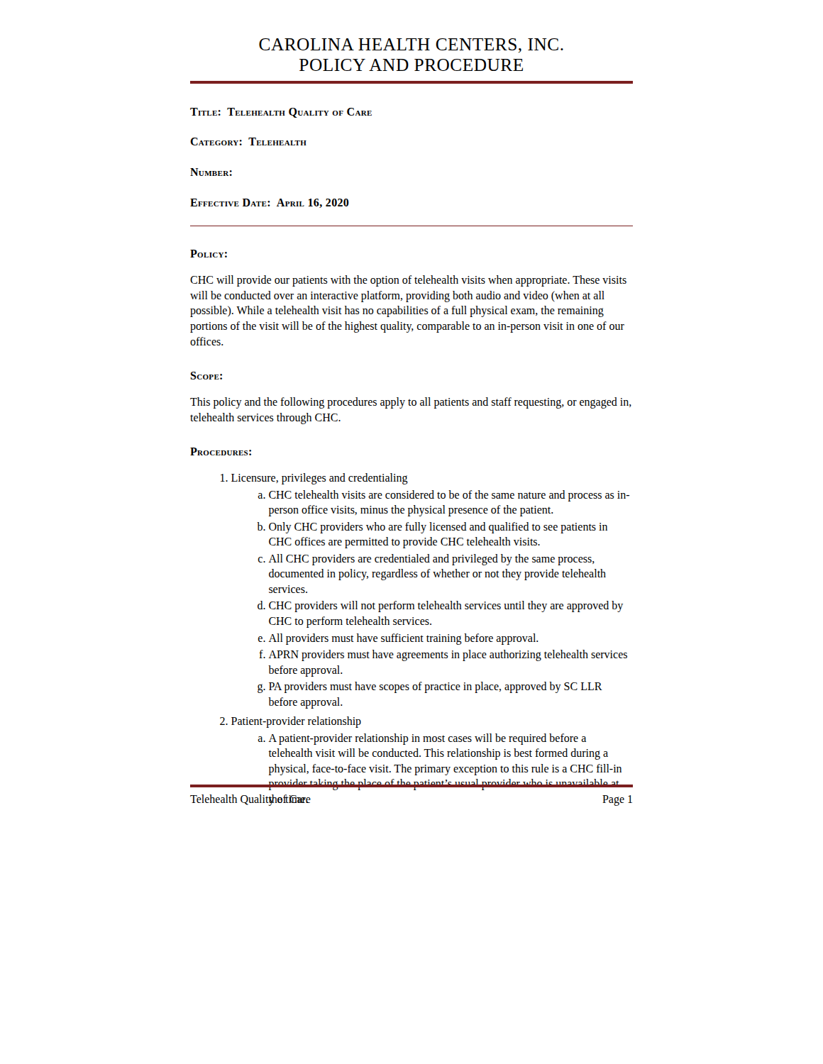CAROLINA HEALTH CENTERS, INC.
POLICY AND PROCEDURE
Title: Telehealth Quality of Care
Category: Telehealth
Number:
Effective Date: April 16, 2020
Policy:
CHC will provide our patients with the option of telehealth visits when appropriate. These visits will be conducted over an interactive platform, providing both audio and video (when at all possible). While a telehealth visit has no capabilities of a full physical exam, the remaining portions of the visit will be of the highest quality, comparable to an in-person visit in one of our offices.
Scope:
This policy and the following procedures apply to all patients and staff requesting, or engaged in, telehealth services through CHC.
Procedures:
Licensure, privileges and credentialing
CHC telehealth visits are considered to be of the same nature and process as in-person office visits, minus the physical presence of the patient.
Only CHC providers who are fully licensed and qualified to see patients in CHC offices are permitted to provide CHC telehealth visits.
All CHC providers are credentialed and privileged by the same process, documented in policy, regardless of whether or not they provide telehealth services.
CHC providers will not perform telehealth services until they are approved by CHC to perform telehealth services.
All providers must have sufficient training before approval.
APRN providers must have agreements in place authorizing telehealth services before approval.
PA providers must have scopes of practice in place, approved by SC LLR before approval.
Patient-provider relationship
A patient-provider relationship in most cases will be required before a telehealth visit will be conducted. This relationship is best formed during a physical, face-to-face visit. The primary exception to this rule is a CHC fill-in provider taking the place of the patient’s usual provider who is unavailable at the time.
Telehealth Quality of Care Page 1